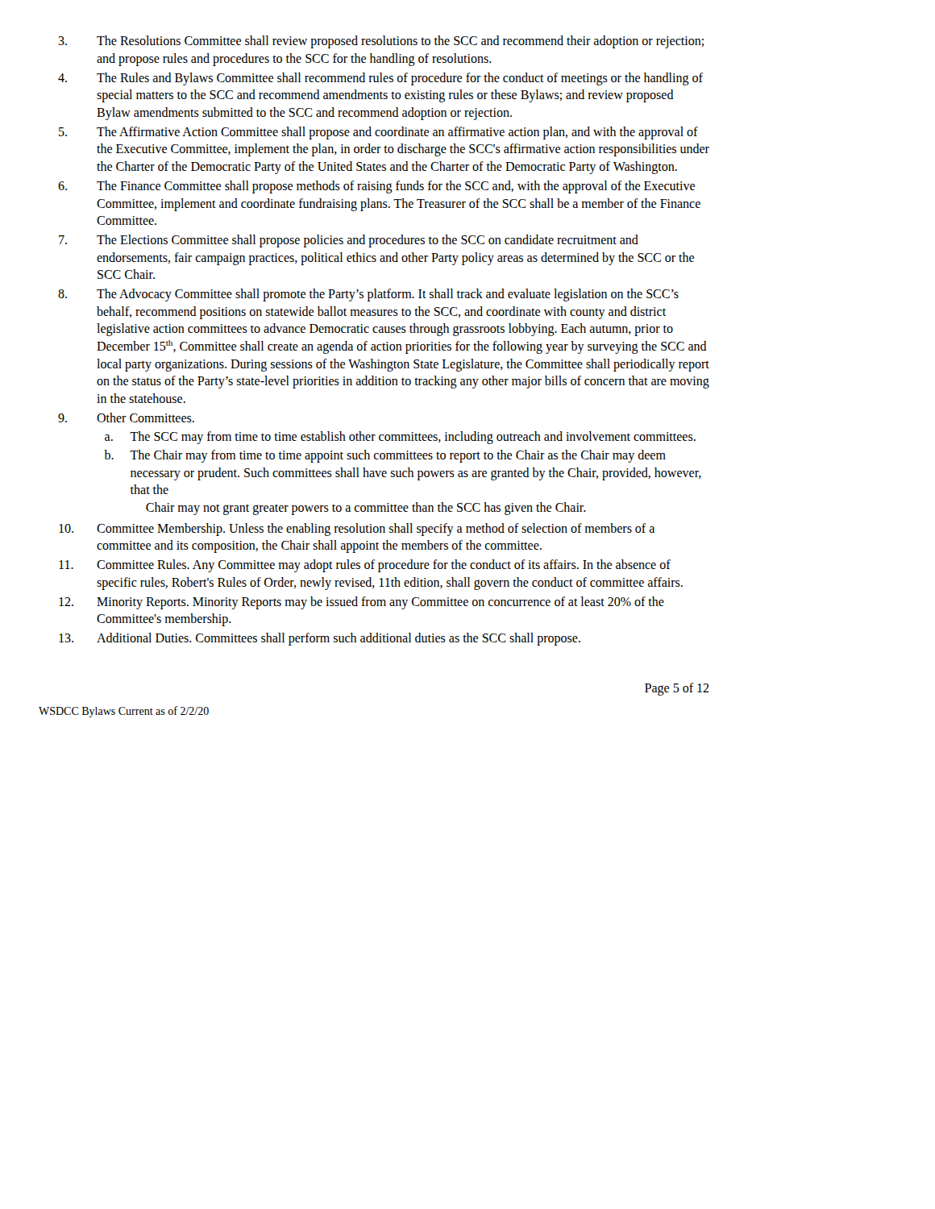3. The Resolutions Committee shall review proposed resolutions to the SCC and recommend their adoption or rejection; and propose rules and procedures to the SCC for the handling of resolutions.
4. The Rules and Bylaws Committee shall recommend rules of procedure for the conduct of meetings or the handling of special matters to the SCC and recommend amendments to existing rules or these Bylaws; and review proposed Bylaw amendments submitted to the SCC and recommend adoption or rejection.
5. The Affirmative Action Committee shall propose and coordinate an affirmative action plan, and with the approval of the Executive Committee, implement the plan, in order to discharge the SCC's affirmative action responsibilities under the Charter of the Democratic Party of the United States and the Charter of the Democratic Party of Washington.
6. The Finance Committee shall propose methods of raising funds for the SCC and, with the approval of the Executive Committee, implement and coordinate fundraising plans. The Treasurer of the SCC shall be a member of the Finance Committee.
7. The Elections Committee shall propose policies and procedures to the SCC on candidate recruitment and endorsements, fair campaign practices, political ethics and other Party policy areas as determined by the SCC or the SCC Chair.
8. The Advocacy Committee shall promote the Party’s platform. It shall track and evaluate legislation on the SCC’s behalf, recommend positions on statewide ballot measures to the SCC, and coordinate with county and district legislative action committees to advance Democratic causes through grassroots lobbying. Each autumn, prior to December 15th, Committee shall create an agenda of action priorities for the following year by surveying the SCC and local party organizations. During sessions of the Washington State Legislature, the Committee shall periodically report on the status of the Party’s state-level priorities in addition to tracking any other major bills of concern that are moving in the statehouse.
9. Other Committees.
a. The SCC may from time to time establish other committees, including outreach and involvement committees.
b. The Chair may from time to time appoint such committees to report to the Chair as the Chair may deem necessary or prudent. Such committees shall have such powers as are granted by the Chair, provided, however, that the Chair may not grant greater powers to a committee than the SCC has given the Chair.
10. Committee Membership. Unless the enabling resolution shall specify a method of selection of members of a committee and its composition, the Chair shall appoint the members of the committee.
11. Committee Rules. Any Committee may adopt rules of procedure for the conduct of its affairs. In the absence of specific rules, Robert's Rules of Order, newly revised, 11th edition, shall govern the conduct of committee affairs.
12. Minority Reports. Minority Reports may be issued from any Committee on concurrence of at least 20% of the Committee's membership.
13. Additional Duties. Committees shall perform such additional duties as the SCC shall propose.
Page 5 of 12
WSDCC Bylaws Current as of 2/2/20